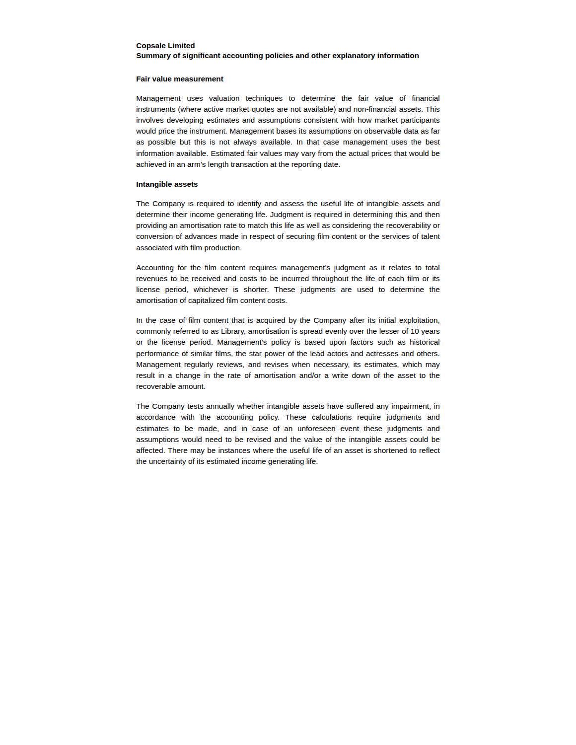Copsale Limited
Summary of significant accounting policies and other explanatory information
Fair value measurement
Management uses valuation techniques to determine the fair value of financial instruments (where active market quotes are not available) and non-financial assets. This involves developing estimates and assumptions consistent with how market participants would price the instrument. Management bases its assumptions on observable data as far as possible but this is not always available. In that case management uses the best information available. Estimated fair values may vary from the actual prices that would be achieved in an arm’s length transaction at the reporting date.
Intangible assets
The Company is required to identify and assess the useful life of intangible assets and determine their income generating life. Judgment is required in determining this and then providing an amortisation rate to match this life as well as considering the recoverability or conversion of advances made in respect of securing film content or the services of talent associated with film production.
Accounting for the film content requires management’s judgment as it relates to total revenues to be received and costs to be incurred throughout the life of each film or its license period, whichever is shorter. These judgments are used to determine the amortisation of capitalized film content costs.
In the case of film content that is acquired by the Company after its initial exploitation, commonly referred to as Library, amortisation is spread evenly over the lesser of 10 years or the license period. Management’s policy is based upon factors such as historical performance of similar films, the star power of the lead actors and actresses and others. Management regularly reviews, and revises when necessary, its estimates, which may result in a change in the rate of amortisation and/or a write down of the asset to the recoverable amount.
The Company tests annually whether intangible assets have suffered any impairment, in accordance with the accounting policy. These calculations require judgments and estimates to be made, and in case of an unforeseen event these judgments and assumptions would need to be revised and the value of the intangible assets could be affected. There may be instances where the useful life of an asset is shortened to reflect the uncertainty of its estimated income generating life.